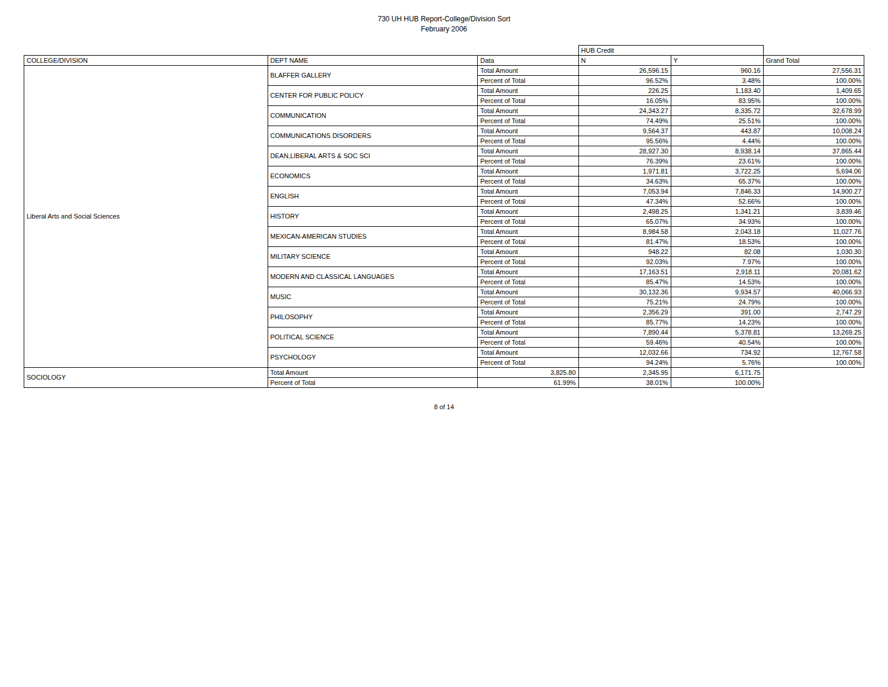730 UH HUB Report-College/Division SortFebruary 2006
| | | | HUB Credit | |
| --- | --- | --- | --- | --- |
| COLLEGE/DIVISION | DEPT NAME | Data | N | Y | Grand Total |
| Liberal Arts and Social Sciences | BLAFFER GALLERY | Total Amount | 26,596.15 | 960.16 | 27,556.31 |
| Percent of Total | 96.52% | 3.48% | 100.00% |
| CENTER FOR PUBLIC POLICY | Total Amount | 226.25 | 1,183.40 | 1,409.65 |
| Percent of Total | 16.05% | 83.95% | 100.00% |
| COMMUNICATION | Total Amount | 24,343.27 | 8,335.72 | 32,678.99 |
| Percent of Total | 74.49% | 25.51% | 100.00% |
| COMMUNICATIONS DISORDERS | Total Amount | 9,564.37 | 443.87 | 10,008.24 |
| Percent of Total | 95.56% | 4.44% | 100.00% |
| DEAN,LIBERAL ARTS & SOC SCI | Total Amount | 28,927.30 | 8,938.14 | 37,865.44 |
| Percent of Total | 76.39% | 23.61% | 100.00% |
| ECONOMICS | Total Amount | 1,971.81 | 3,722.25 | 5,694.06 |
| Percent of Total | 34.63% | 65.37% | 100.00% |
| ENGLISH | Total Amount | 7,053.94 | 7,846.33 | 14,900.27 |
| Percent of Total | 47.34% | 52.66% | 100.00% |
| HISTORY | Total Amount | 2,498.25 | 1,341.21 | 3,839.46 |
| Percent of Total | 65.07% | 34.93% | 100.00% |
| MEXICAN-AMERICAN STUDIES | Total Amount | 8,984.58 | 2,043.18 | 11,027.76 |
| Percent of Total | 81.47% | 18.53% | 100.00% |
| MILITARY SCIENCE | Total Amount | 948.22 | 82.08 | 1,030.30 |
| Percent of Total | 92.03% | 7.97% | 100.00% |
| MODERN AND CLASSICAL LANGUAGES | Total Amount | 17,163.51 | 2,918.11 | 20,081.62 |
| Percent of Total | 85.47% | 14.53% | 100.00% |
| MUSIC | Total Amount | 30,132.36 | 9,934.57 | 40,066.93 |
| Percent of Total | 75.21% | 24.79% | 100.00% |
| PHILOSOPHY | Total Amount | 2,356.29 | 391.00 | 2,747.29 |
| Percent of Total | 85.77% | 14.23% | 100.00% |
| POLITICAL SCIENCE | Total Amount | 7,890.44 | 5,378.81 | 13,269.25 |
| Percent of Total | 59.46% | 40.54% | 100.00% |
| PSYCHOLOGY | Total Amount | 12,032.66 | 734.92 | 12,767.58 |
| Percent of Total | 94.24% | 5.76% | 100.00% |
| SOCIOLOGY | Total Amount | 3,825.80 | 2,345.95 | 6,171.75 |
| Percent of Total | 61.99% | 38.01% | 100.00% |
8 of 14